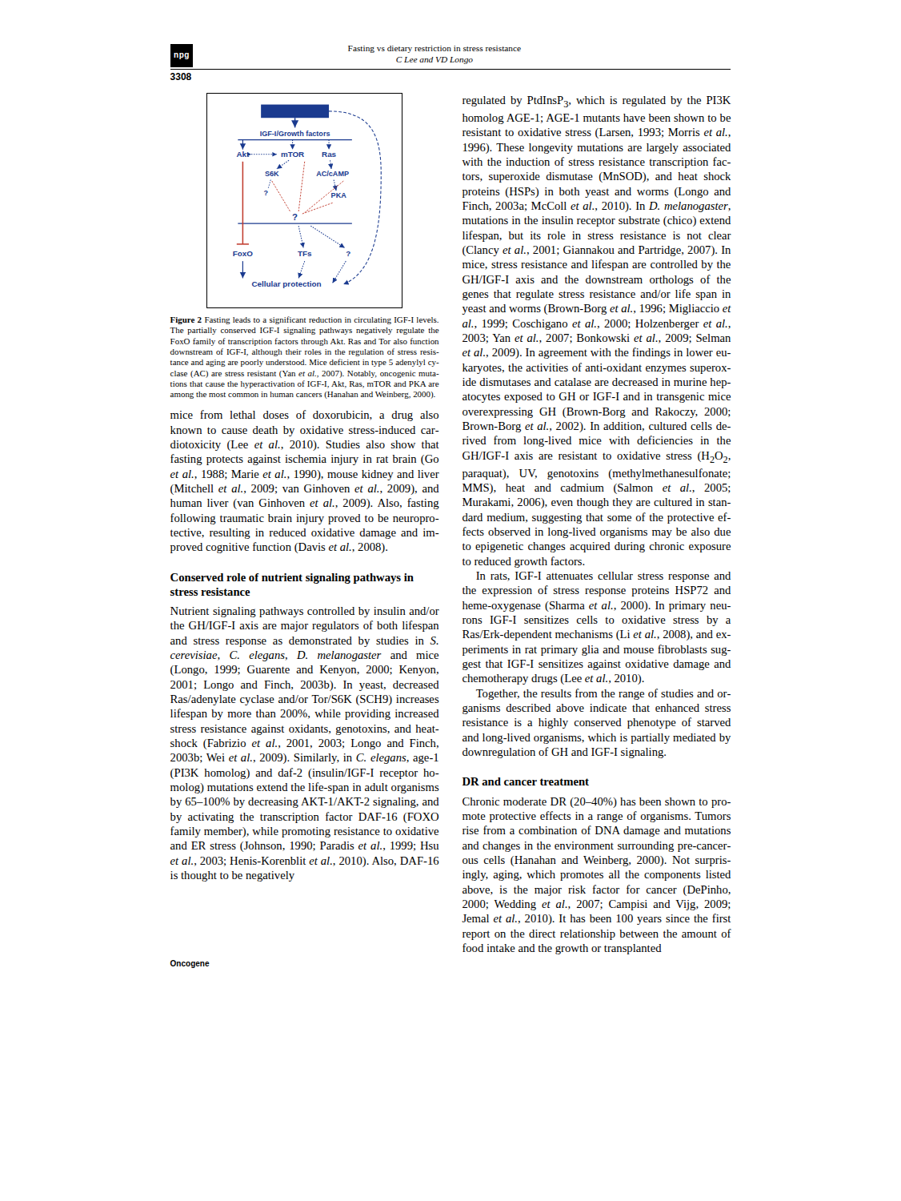npg
Fasting vs dietary restriction in stress resistance C Lee and VD Longo
3308
FASTING/DR IGF-I/Growth factors Akt mTOR Ras mTOR dotted double arrow --> S6K AC/cAMP PKA ? ? FoxO TFs ? Cellular protection
Figure 2 Fasting leads to a significant reduction in circulating IGF-I levels. The partially conserved IGF-I signaling pathways negatively regulate the FoxO family of transcription factors through Akt. Ras and Tor also function downstream of IGF-I, although their roles in the regulation of stress resistance and aging are poorly understood. Mice deficient in type 5 adenylyl cyclase (AC) are stress resistant (Yan et al., 2007). Notably, oncogenic mutations that cause the hyperactivation of IGF-I, Akt, Ras, mTOR and PKA are among the most common in human cancers (Hanahan and Weinberg, 2000).
mice from lethal doses of doxorubicin, a drug also known to cause death by oxidative stress-induced cardiotoxicity (Lee et al., 2010). Studies also show that fasting protects against ischemia injury in rat brain (Go et al., 1988; Marie et al., 1990), mouse kidney and liver (Mitchell et al., 2009; van Ginhoven et al., 2009), and human liver (van Ginhoven et al., 2009). Also, fasting following traumatic brain injury proved to be neuroprotective, resulting in reduced oxidative damage and improved cognitive function (Davis et al., 2008).
Conserved role of nutrient signaling pathways in stress resistance
Nutrient signaling pathways controlled by insulin and/or the GH/IGF-I axis are major regulators of both lifespan and stress response as demonstrated by studies in S. cerevisiae, C. elegans, D. melanogaster and mice (Longo, 1999; Guarente and Kenyon, 2000; Kenyon, 2001; Longo and Finch, 2003b). In yeast, decreased Ras/adenylate cyclase and/or Tor/S6K (SCH9) increases lifespan by more than 200%, while providing increased stress resistance against oxidants, genotoxins, and heat-shock (Fabrizio et al., 2001, 2003; Longo and Finch, 2003b; Wei et al., 2009). Similarly, in C. elegans, age-1 (PI3K homolog) and daf-2 (insulin/IGF-I receptor homolog) mutations extend the life-span in adult organisms by 65–100% by decreasing AKT-1/AKT-2 signaling, and by activating the transcription factor DAF-16 (FOXO family member), while promoting resistance to oxidative and ER stress (Johnson, 1990; Paradis et al., 1999; Hsu et al., 2003; Henis-Korenblit et al., 2010). Also, DAF-16 is thought to be negatively
regulated by PtdInsP3, which is regulated by the PI3K homolog AGE-1; AGE-1 mutants have been shown to be resistant to oxidative stress (Larsen, 1993; Morris et al., 1996). These longevity mutations are largely associated with the induction of stress resistance transcription factors, superoxide dismutase (MnSOD), and heat shock proteins (HSPs) in both yeast and worms (Longo and Finch, 2003a; McColl et al., 2010). In D. melanogaster, mutations in the insulin receptor substrate (chico) extend lifespan, but its role in stress resistance is not clear (Clancy et al., 2001; Giannakou and Partridge, 2007). In mice, stress resistance and lifespan are controlled by the GH/IGF-I axis and the downstream orthologs of the genes that regulate stress resistance and/or life span in yeast and worms (Brown-Borg et al., 1996; Migliaccio et al., 1999; Coschigano et al., 2000; Holzenberger et al., 2003; Yan et al., 2007; Bonkowski et al., 2009; Selman et al., 2009). In agreement with the findings in lower eukaryotes, the activities of anti-oxidant enzymes superoxide dismutases and catalase are decreased in murine hepatocytes exposed to GH or IGF-I and in transgenic mice overexpressing GH (Brown-Borg and Rakoczy, 2000; Brown-Borg et al., 2002). In addition, cultured cells derived from long-lived mice with deficiencies in the GH/IGF-I axis are resistant to oxidative stress (H2O2, paraquat), UV, genotoxins (methylmethanesulfonate; MMS), heat and cadmium (Salmon et al., 2005; Murakami, 2006), even though they are cultured in standard medium, suggesting that some of the protective effects observed in long-lived organisms may be also due to epigenetic changes acquired during chronic exposure to reduced growth factors.
In rats, IGF-I attenuates cellular stress response and the expression of stress response proteins HSP72 and heme-oxygenase (Sharma et al., 2000). In primary neurons IGF-I sensitizes cells to oxidative stress by a Ras/Erk-dependent mechanisms (Li et al., 2008), and experiments in rat primary glia and mouse fibroblasts suggest that IGF-I sensitizes against oxidative damage and chemotherapy drugs (Lee et al., 2010).
Together, the results from the range of studies and organisms described above indicate that enhanced stress resistance is a highly conserved phenotype of starved and long-lived organisms, which is partially mediated by downregulation of GH and IGF-I signaling.
DR and cancer treatment
Chronic moderate DR (20–40%) has been shown to promote protective effects in a range of organisms. Tumors rise from a combination of DNA damage and mutations and changes in the environment surrounding pre-cancerous cells (Hanahan and Weinberg, 2000). Not surprisingly, aging, which promotes all the components listed above, is the major risk factor for cancer (DePinho, 2000; Wedding et al., 2007; Campisi and Vijg, 2009; Jemal et al., 2010). It has been 100 years since the first report on the direct relationship between the amount of food intake and the growth or transplanted
Oncogene